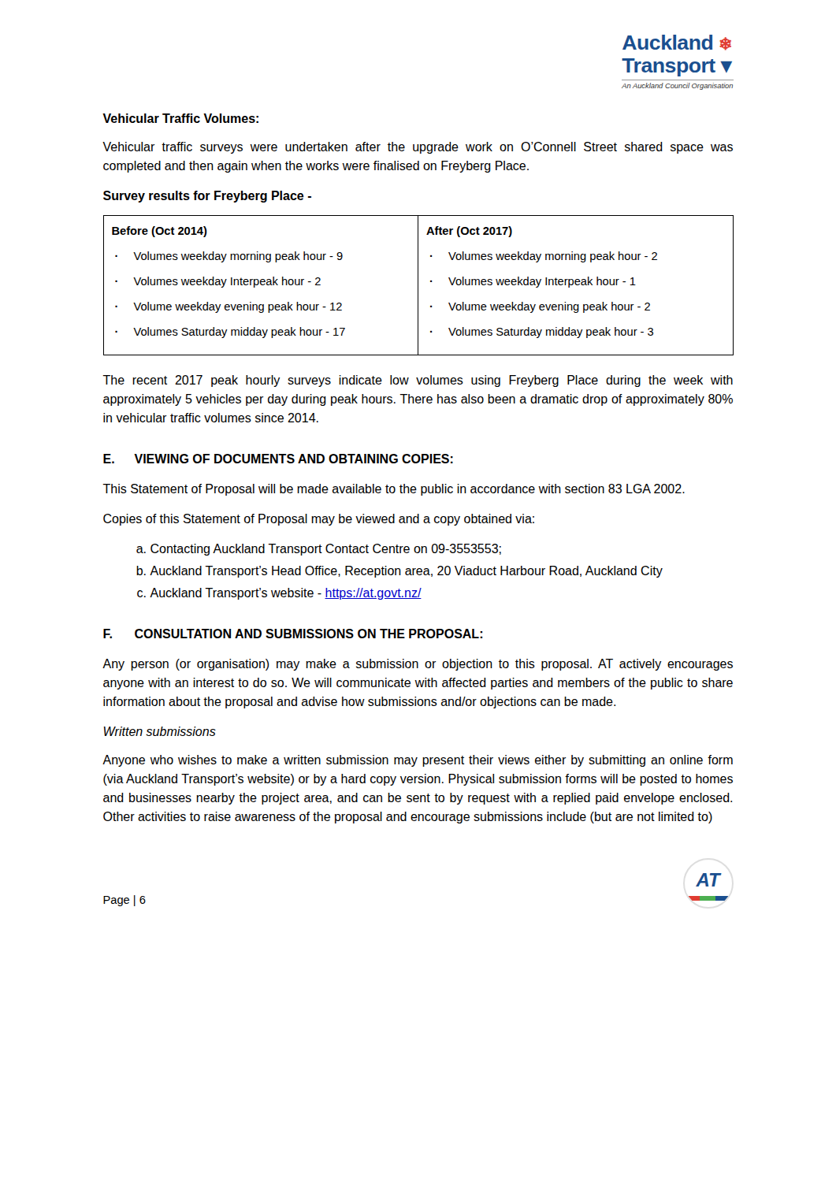Auckland ❄
Transport ▾
An Auckland Council Organisation
Vehicular Traffic Volumes:
Vehicular traffic surveys were undertaken after the upgrade work on O’Connell Street shared space was completed and then again when the works were finalised on Freyberg Place.
Survey results for Freyberg Place -
| Before (Oct 2014) Volumes weekday morning peak hour - 9 Volumes weekday Interpeak hour - 2 Volume weekday evening peak hour - 12 Volumes Saturday midday peak hour - 17 | After (Oct 2017) Volumes weekday morning peak hour - 2 Volumes weekday Interpeak hour - 1 Volume weekday evening peak hour - 2 Volumes Saturday midday peak hour - 3 |
The recent 2017 peak hourly surveys indicate low volumes using Freyberg Place during the week with approximately 5 vehicles per day during peak hours. There has also been a dramatic drop of approximately 80% in vehicular traffic volumes since 2014.
E. VIEWING OF DOCUMENTS AND OBTAINING COPIES:
This Statement of Proposal will be made available to the public in accordance with section 83 LGA 2002.
Copies of this Statement of Proposal may be viewed and a copy obtained via:
Contacting Auckland Transport Contact Centre on 09-3553553;
Auckland Transport’s Head Office, Reception area, 20 Viaduct Harbour Road, Auckland City
Auckland Transport’s website - https://at.govt.nz/
F. CONSULTATION AND SUBMISSIONS ON THE PROPOSAL:
Any person (or organisation) may make a submission or objection to this proposal. AT actively encourages anyone with an interest to do so. We will communicate with affected parties and members of the public to share information about the proposal and advise how submissions and/or objections can be made.
Written submissions
Anyone who wishes to make a written submission may present their views either by submitting an online form (via Auckland Transport’s website) or by a hard copy version. Physical submission forms will be posted to homes and businesses nearby the project area, and can be sent to by request with a replied paid envelope enclosed. Other activities to raise awareness of the proposal and encourage submissions include (but are not limited to)
Page | 6
AT